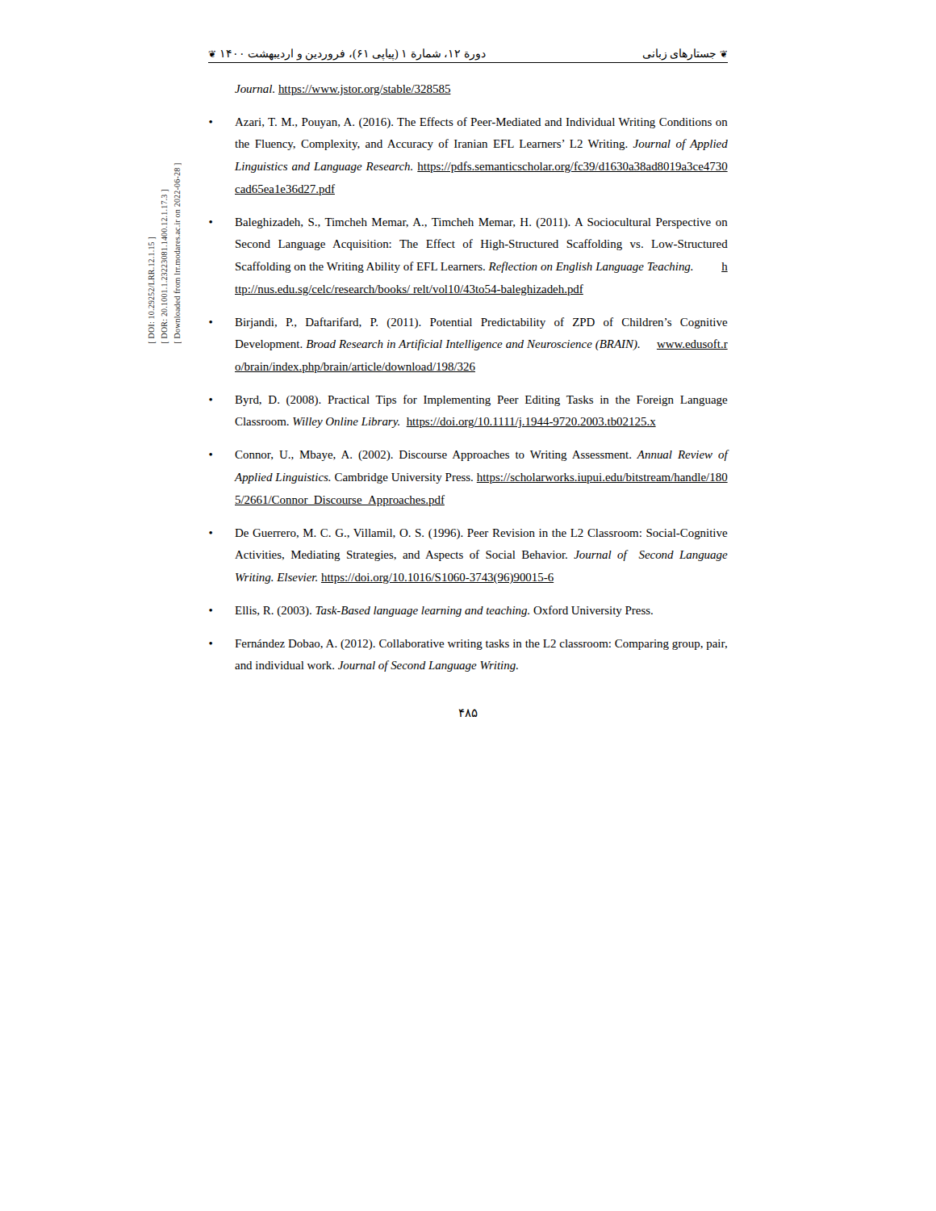[ DOI: 10.29252/LRR.12.1.15 ]
[ DOR: 20.1001.1.23223081.1400.12.1.17.3 ]
[ Downloaded from lrr.modares.ac.ir on 2022-06-28 ]
❦ جستار‌های زبانی
دورة ۱۲، شمارة ۱ (پیاپی ۶۱)، فروردین و اردیبهشت ۱۴۰۰ ❦
Journal. https://www.jstor.org/stable/328585
Azari, T. M., Pouyan, A. (2016). The Effects of Peer-Mediated and Individual Writing Conditions on the Fluency, Complexity, and Accuracy of Iranian EFL Learners’ L2 Writing. Journal of Applied Linguistics and Language Research. https://pdfs.semanticscholar.org/fc39/d1630a38ad8019a3ce4730cad65ea1e36d27.pdf
Baleghizadeh, S., Timcheh Memar, A., Timcheh Memar, H. (2011). A Sociocultural Perspective on Second Language Acquisition: The Effect of High-Structured Scaffolding vs. Low-Structured Scaffolding on the Writing Ability of EFL Learners. Reflection on English Language Teaching. http://nus.edu.sg/celc/research/books/ relt/vol10/43to54-baleghizadeh.pdf
Birjandi, P., Daftarifard, P. (2011). Potential Predictability of ZPD of Children’s Cognitive Development. Broad Research in Artificial Intelligence and Neuroscience (BRAIN). www.edusoft.ro/brain/index.php/brain/article/download/198/326
Byrd, D. (2008). Practical Tips for Implementing Peer Editing Tasks in the Foreign Language Classroom. Willey Online Library. https://doi.org/10.1111/j.1944-9720.2003.tb02125.x
Connor, U., Mbaye, A. (2002). Discourse Approaches to Writing Assessment. Annual Review of Applied Linguistics. Cambridge University Press. https://scholarworks.iupui.edu/bitstream/handle/1805/2661/Connor_Discourse_Approaches.pdf
De Guerrero, M. C. G., Villamil, O. S. (1996). Peer Revision in the L2 Classroom: Social-Cognitive Activities, Mediating Strategies, and Aspects of Social Behavior. Journal of Second Language Writing. Elsevier. https://doi.org/10.1016/S1060-3743(96)90015-6
Ellis, R. (2003). Task-Based language learning and teaching. Oxford University Press.
Fernández Dobao, A. (2012). Collaborative writing tasks in the L2 classroom: Comparing group, pair, and individual work. Journal of Second Language Writing.
۴۸۵